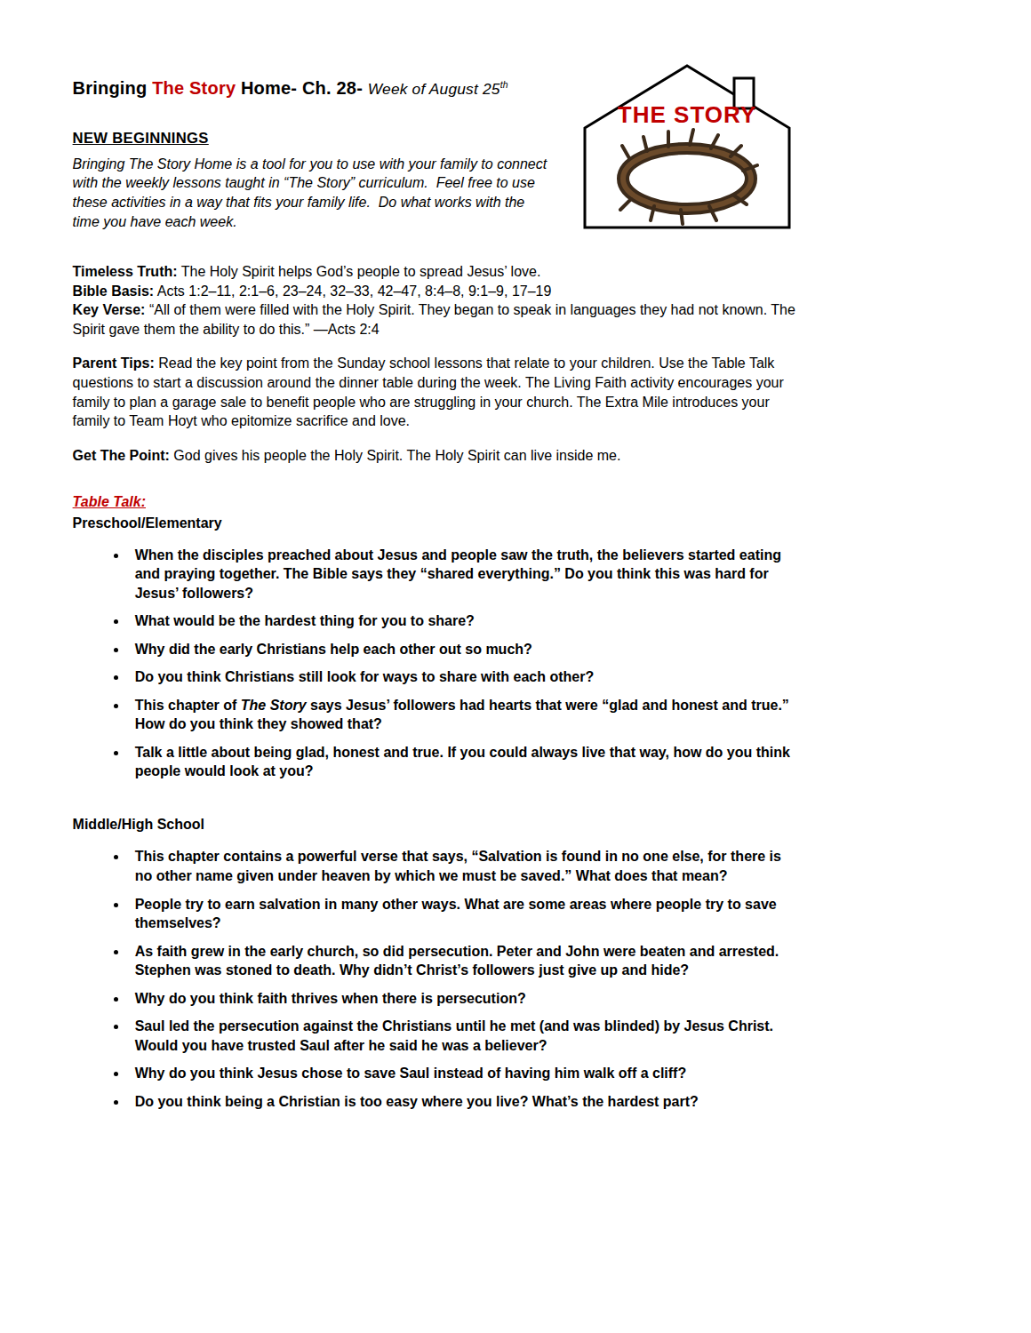THE STORY
Bringing The Story Home- Ch. 28- Week of August 25th
NEW BEGINNINGS
Bringing The Story Home is a tool for you to use with your family to connect with the weekly lessons taught in “The Story” curriculum. Feel free to use these activities in a way that fits your family life. Do what works with the time you have each week.
Timeless Truth: The Holy Spirit helps God’s people to spread Jesus’ love.
Bible Basis: Acts 1:2–11, 2:1–6, 23–24, 32–33, 42–47, 8:4–8, 9:1–9, 17–19
Key Verse: “All of them were filled with the Holy Spirit. They began to speak in languages they had not known. The Spirit gave them the ability to do this.” —Acts 2:4
Parent Tips: Read the key point from the Sunday school lessons that relate to your children. Use the Table Talk questions to start a discussion around the dinner table during the week. The Living Faith activity encourages your family to plan a garage sale to benefit people who are struggling in your church. The Extra Mile introduces your family to Team Hoyt who epitomize sacrifice and love.
Get The Point: God gives his people the Holy Spirit. The Holy Spirit can live inside me.
Table Talk:
Preschool/Elementary
When the disciples preached about Jesus and people saw the truth, the believers started eating and praying together. The Bible says they “shared everything.” Do you think this was hard for Jesus’ followers?
What would be the hardest thing for you to share?
Why did the early Christians help each other out so much?
Do you think Christians still look for ways to share with each other?
This chapter of The Story says Jesus’ followers had hearts that were “glad and honest and true.” How do you think they showed that?
Talk a little about being glad, honest and true. If you could always live that way, how do you think people would look at you?
Middle/High School
This chapter contains a powerful verse that says, “Salvation is found in no one else, for there is no other name given under heaven by which we must be saved.” What does that mean?
People try to earn salvation in many other ways. What are some areas where people try to save themselves?
As faith grew in the early church, so did persecution. Peter and John were beaten and arrested. Stephen was stoned to death. Why didn’t Christ’s followers just give up and hide?
Why do you think faith thrives when there is persecution?
Saul led the persecution against the Christians until he met (and was blinded) by Jesus Christ. Would you have trusted Saul after he said he was a believer?
Why do you think Jesus chose to save Saul instead of having him walk off a cliff?
Do you think being a Christian is too easy where you live? What’s the hardest part?